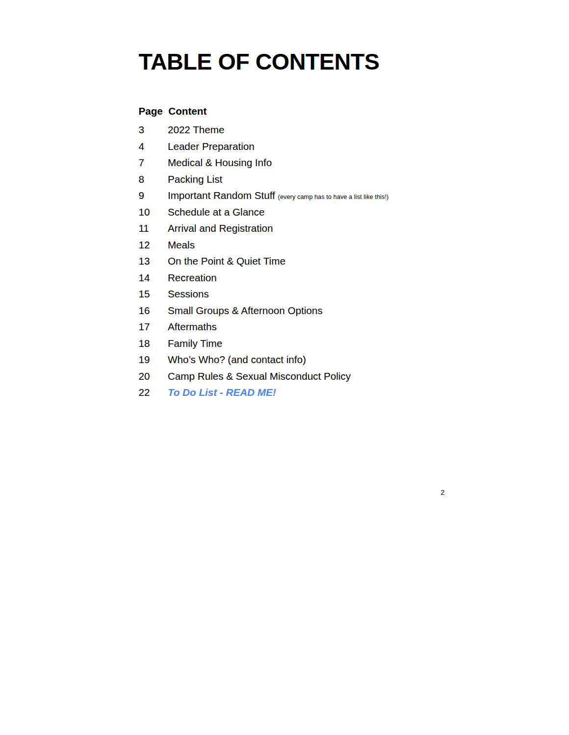TABLE OF CONTENTS
Page Content
32022 Theme
4 Leader Preparation
7 Medical & Housing Info
8 Packing List
9 Important Random Stuff (every camp has to have a list like this!)
10 Schedule at a Glance
11 Arrival and Registration
12 Meals
13 On the Point & Quiet Time
14 Recreation
15 Sessions
16 Small Groups & Afternoon Options
17 Aftermaths
18 Family Time
19 Who’s Who? (and contact info)
20 Camp Rules & Sexual Misconduct Policy
22 To Do List - READ ME!
2